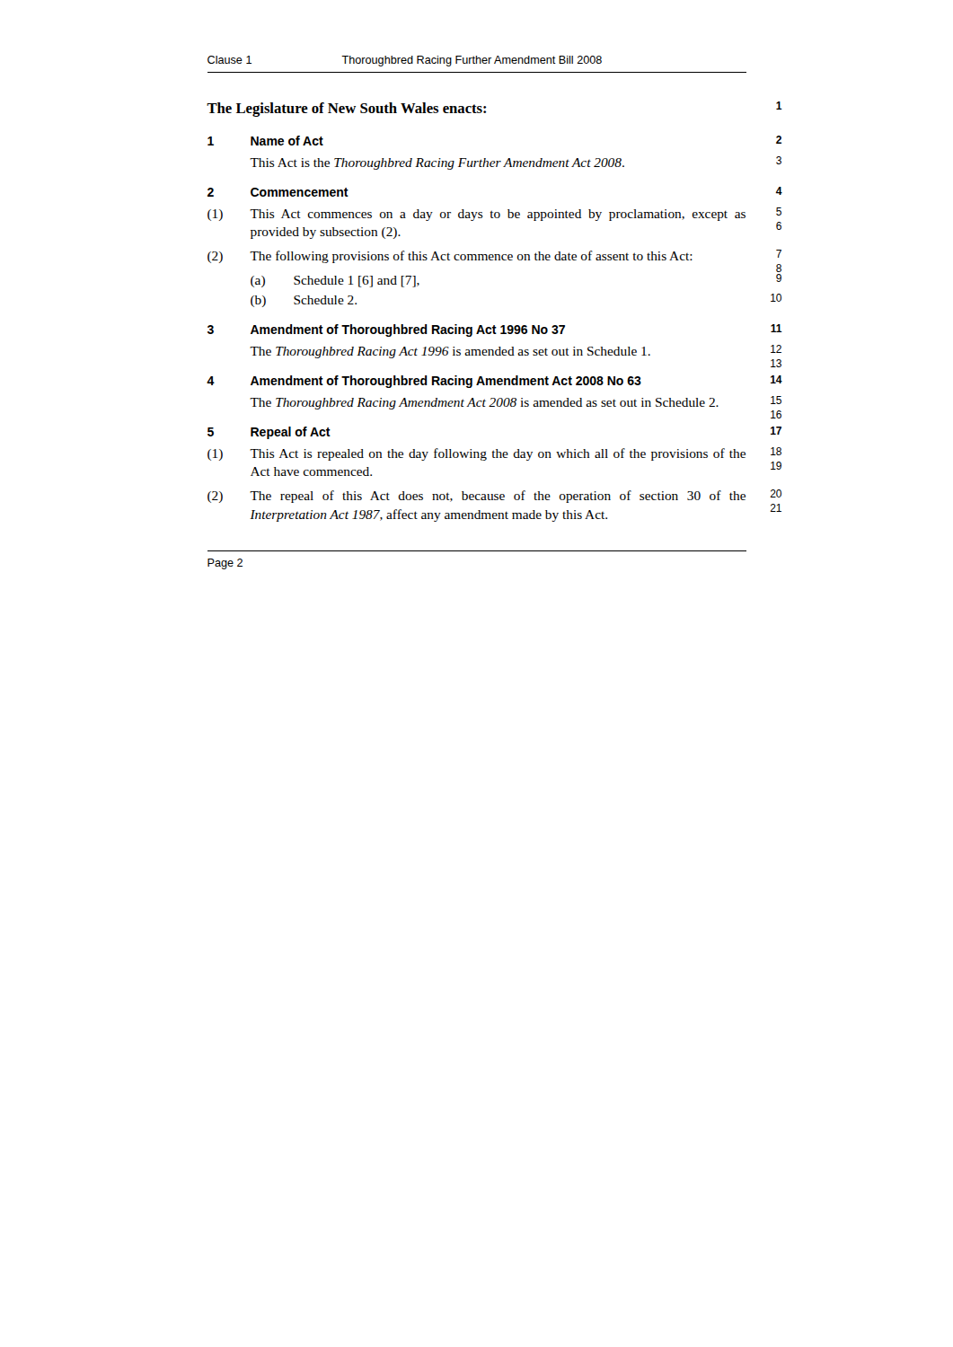Clause 1
Thoroughbred Racing Further Amendment Bill 2008
The Legislature of New South Wales enacts:1
1 Name of Act2
This Act is the Thoroughbred Racing Further Amendment Act 2008.3
2 Commencement4
(1) This Act commences on a day or days to be appointed by proclamation, except as provided by subsection (2).56
(2) The following provisions of this Act commence on the date of assent to this Act:78
(a) Schedule 1 [6] and [7],9
(b) Schedule 2.10
3 Amendment of Thoroughbred Racing Act 1996 No 3711
The Thoroughbred Racing Act 1996 is amended as set out in Schedule 1.1213
4 Amendment of Thoroughbred Racing Amendment Act 2008 No 6314
The Thoroughbred Racing Amendment Act 2008 is amended as set out in Schedule 2.1516
5 Repeal of Act17
(1) This Act is repealed on the day following the day on which all of the provisions of the Act have commenced.1819
(2) The repeal of this Act does not, because of the operation of section 30 of the Interpretation Act 1987, affect any amendment made by this Act.2021
Page 2